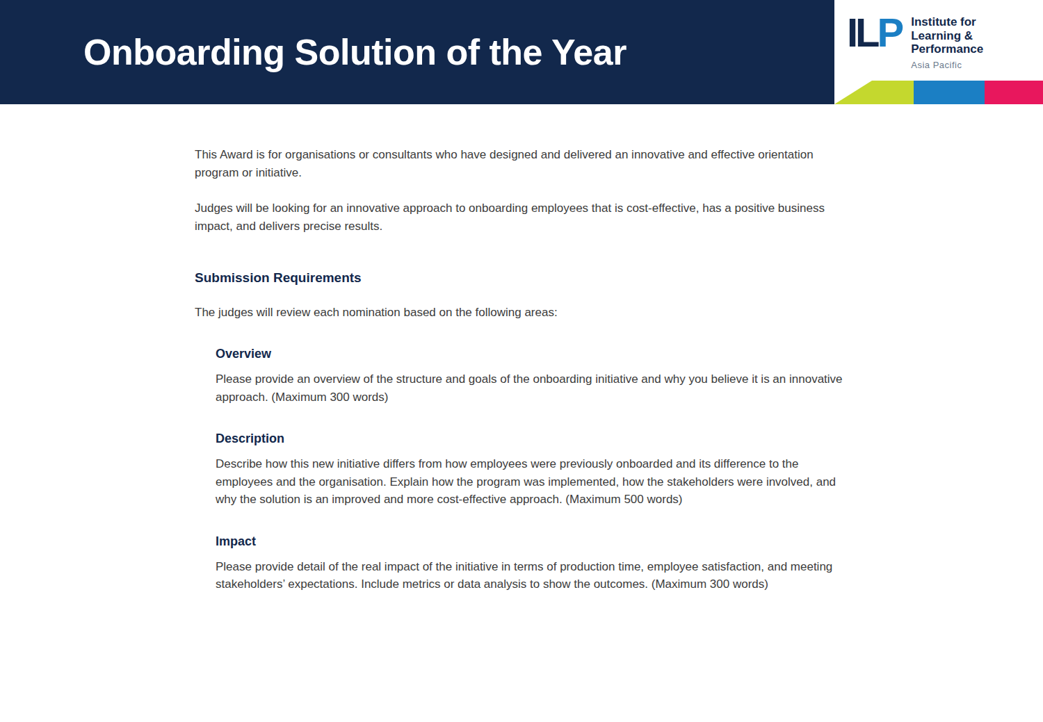Onboarding Solution of the Year
ILP
Institute for
Learning &
Performance Asia Pacific
This Award is for organisations or consultants who have designed and delivered an innovative and effective orientation program or initiative.
Judges will be looking for an innovative approach to onboarding employees that is cost-effective, has a positive business impact, and delivers precise results.
Submission Requirements
The judges will review each nomination based on the following areas:
Overview
Please provide an overview of the structure and goals of the onboarding initiative and why you believe it is an innovative approach. (Maximum 300 words)
Description
Describe how this new initiative differs from how employees were previously onboarded and its difference to the employees and the organisation. Explain how the program was implemented, how the stakeholders were involved, and why the solution is an improved and more cost-effective approach. (Maximum 500 words)
Impact
Please provide detail of the real impact of the initiative in terms of production time, employee satisfaction, and meeting stakeholders’ expectations. Include metrics or data analysis to show the outcomes. (Maximum 300 words)